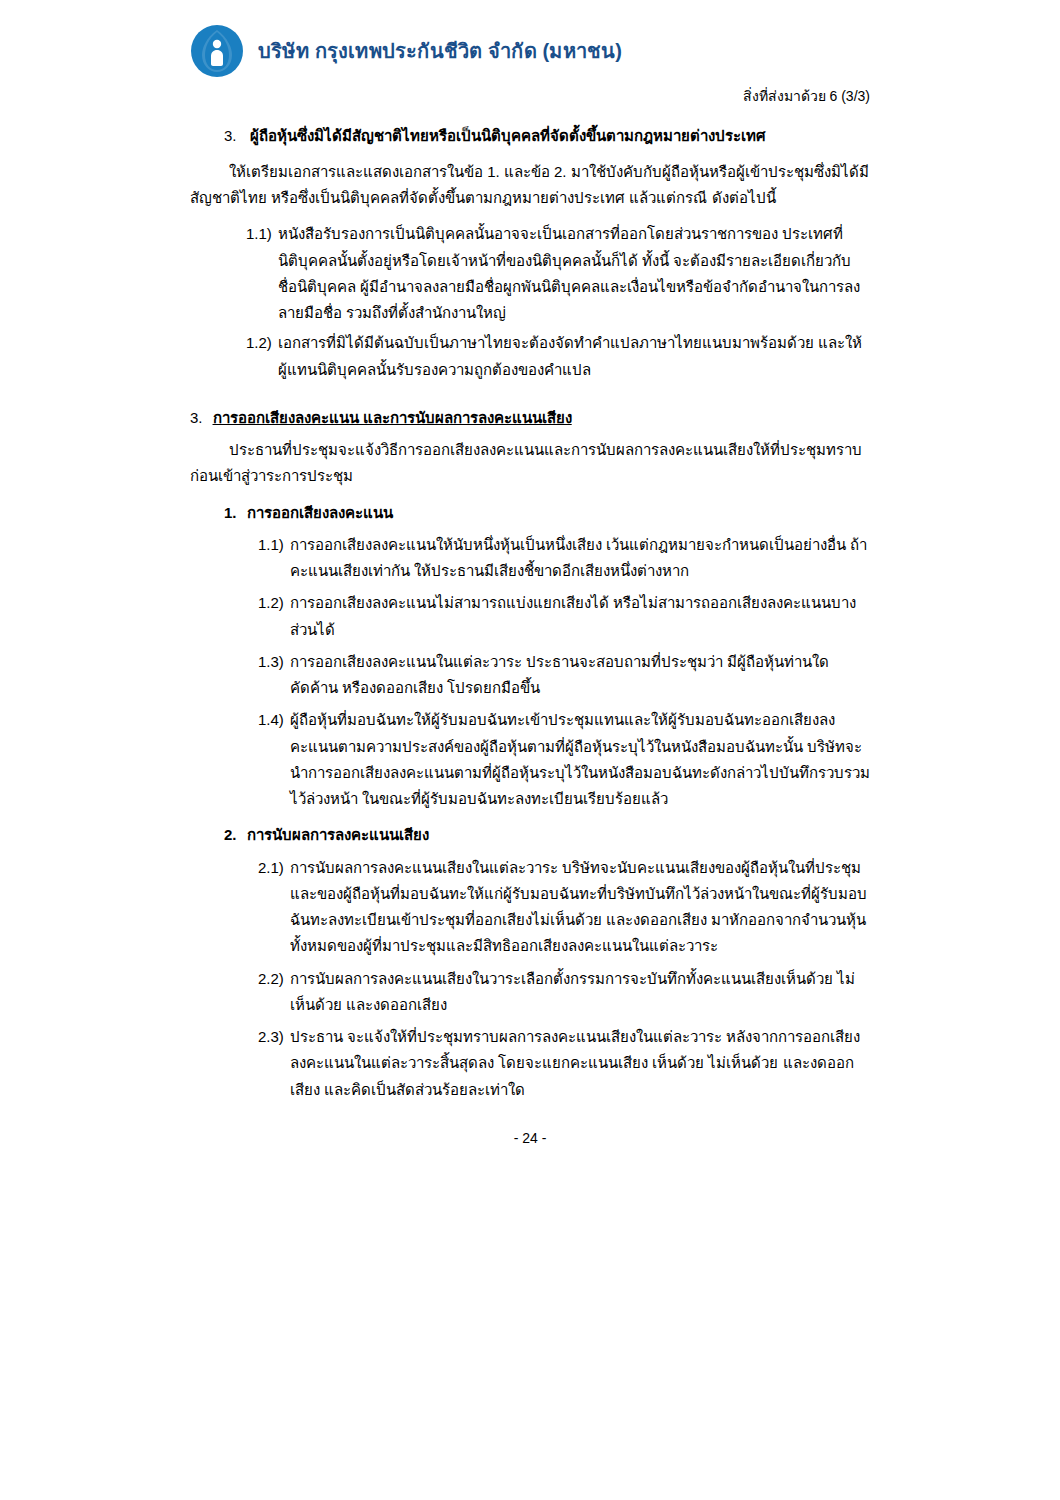บริษัท กรุงเทพประกันชีวิต จำกัด (มหาชน)
สิ่งที่ส่งมาด้วย 6 (3/3)
3. ผู้ถือหุ้นซึ่งมิได้มีสัญชาติไทยหรือเป็นนิติบุคคลที่จัดตั้งขึ้นตามกฎหมายต่างประเทศ
ให้เตรียมเอกสารและแสดงเอกสารในข้อ 1. และข้อ 2. มาใช้บังคับกับผู้ถือหุ้นหรือผู้เข้าประชุมซึ่งมิได้มีสัญชาติไทย หรือซึ่งเป็นนิติบุคคลที่จัดตั้งขึ้นตามกฎหมายต่างประเทศ แล้วแต่กรณี ดังต่อไปนี้
1.1) หนังสือรับรองการเป็นนิติบุคคลนั้นอาจจะเป็นเอกสารที่ออกโดยส่วนราชการของ ประเทศที่นิติบุคคลนั้นตั้งอยู่หรือโดยเจ้าหน้าที่ของนิติบุคคลนั้นก็ได้ ทั้งนี้ จะต้องมีรายละเอียดเกี่ยวกับชื่อนิติบุคคล ผู้มีอำนาจลงลายมือชื่อผูกพันนิติบุคคลและเงื่อนไขหรือข้อจำกัดอำนาจในการลงลายมือชื่อ รวมถึงที่ตั้งสำนักงานใหญ่
1.2) เอกสารที่มิได้มีต้นฉบับเป็นภาษาไทยจะต้องจัดทำคำแปลภาษาไทยแนบมาพร้อมด้วย และให้ผู้แทนนิติบุคคลนั้นรับรองความถูกต้องของคำแปล
3. การออกเสียงลงคะแนน และการนับผลการลงคะแนนเสียง
ประธานที่ประชุมจะแจ้งวิธีการออกเสียงลงคะแนนและการนับผลการลงคะแนนเสียงให้ที่ประชุมทราบก่อนเข้าสู่วาระการประชุม
1. การออกเสียงลงคะแนน
1.1) การออกเสียงลงคะแนนให้นับหนึ่งหุ้นเป็นหนึ่งเสียง เว้นแต่กฎหมายจะกำหนดเป็นอย่างอื่น ถ้าคะแนนเสียงเท่ากัน ให้ประธานมีเสียงชี้ขาดอีกเสียงหนึ่งต่างหาก
1.2) การออกเสียงลงคะแนนไม่สามารถแบ่งแยกเสียงได้ หรือไม่สามารถออกเสียงลงคะแนนบางส่วนได้
1.3) การออกเสียงลงคะแนนในแต่ละวาระ ประธานจะสอบถามที่ประชุมว่า มีผู้ถือหุ้นท่านใดคัดค้าน หรืองดออกเสียง โปรดยกมือขึ้น
1.4) ผู้ถือหุ้นที่มอบฉันทะให้ผู้รับมอบฉันทะเข้าประชุมแทนและให้ผู้รับมอบฉันทะออกเสียงลงคะแนนตามความประสงค์ของผู้ถือหุ้นตามที่ผู้ถือหุ้นระบุไว้ในหนังสือมอบฉันทะนั้น บริษัทจะนำการออกเสียงลงคะแนนตามที่ผู้ถือหุ้นระบุไว้ในหนังสือมอบฉันทะดังกล่าวไปบันทึกรวบรวมไว้ล่วงหน้า ในขณะที่ผู้รับมอบฉันทะลงทะเบียนเรียบร้อยแล้ว
2. การนับผลการลงคะแนนเสียง
2.1) การนับผลการลงคะแนนเสียงในแต่ละวาระ บริษัทจะนับคะแนนเสียงของผู้ถือหุ้นในที่ประชุม และของผู้ถือหุ้นที่มอบฉันทะให้แก่ผู้รับมอบฉันทะที่บริษัทบันทึกไว้ล่วงหน้าในขณะที่ผู้รับมอบฉันทะลงทะเบียนเข้าประชุมที่ออกเสียงไม่เห็นด้วย และงดออกเสียง มาหักออกจากจำนวนหุ้นทั้งหมดของผู้ที่มาประชุมและมีสิทธิออกเสียงลงคะแนนในแต่ละวาระ
2.2) การนับผลการลงคะแนนเสียงในวาระเลือกตั้งกรรมการจะบันทึกทั้งคะแนนเสียงเห็นด้วย ไม่เห็นด้วย และงดออกเสียง
2.3) ประธาน จะแจ้งให้ที่ประชุมทราบผลการลงคะแนนเสียงในแต่ละวาระ หลังจากการออกเสียงลงคะแนนในแต่ละวาระสิ้นสุดลง โดยจะแยกคะแนนเสียง เห็นด้วย ไม่เห็นด้วย และงดออกเสียง และคิดเป็นสัดส่วนร้อยละเท่าใด
- 24 -